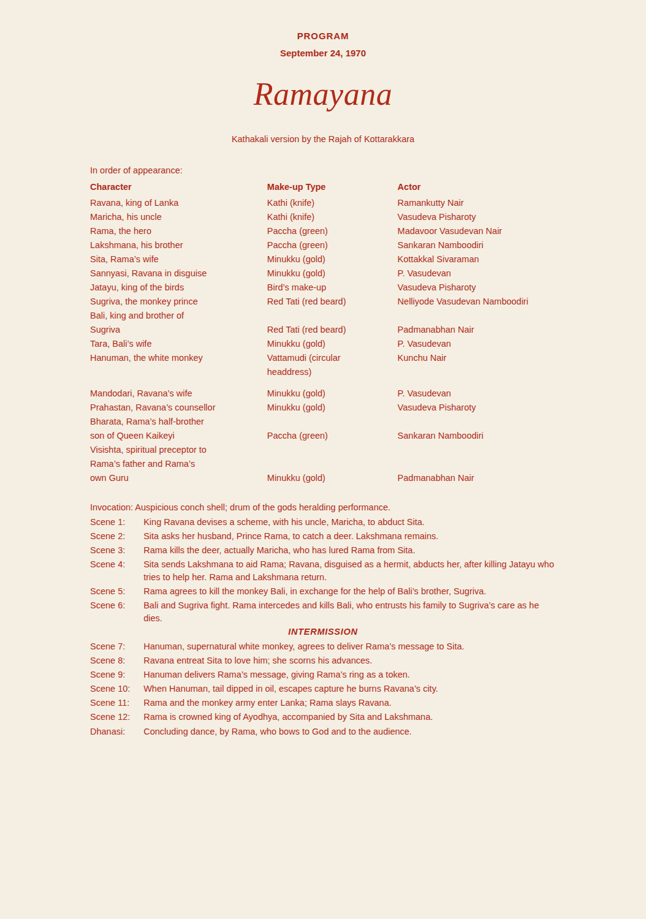PROGRAM
September 24, 1970
Ramayana
Kathakali version by the Rajah of Kottarakkara
In order of appearance:
| Character | Make-up Type | Actor |
| --- | --- | --- |
| Ravana, king of Lanka | Kathi (knife) | Ramankutty Nair |
| Maricha, his uncle | Kathi (knife) | Vasudeva Pisharoty |
| Rama, the hero | Paccha (green) | Madavoor Vasudevan Nair |
| Lakshmana, his brother | Paccha (green) | Sankaran Namboodiri |
| Sita, Rama’s wife | Minukku (gold) | Kottakkal Sivaraman |
| Sannyasi, Ravana in disguise | Minukku (gold) | P. Vasudevan |
| Jatayu, king of the birds | Bird’s make-up | Vasudeva Pisharoty |
| Sugriva, the monkey prince | Red Tati (red beard) | Nelliyode Vasudevan Namboodiri |
| Bali, king and brother of | | |
| Sugriva | Red Tati (red beard) | Padmanabhan Nair |
| Tara, Bali’s wife | Minukku (gold) | P. Vasudevan |
| Hanuman, the white monkey | Vattamudi (circular | Kunchu Nair |
| | headdress) | |
| Mandodari, Ravana’s wife | Minukku (gold) | P. Vasudevan |
| Prahastan, Ravana’s counsellor | Minukku (gold) | Vasudeva Pisharoty |
| Bharata, Rama’s half-brother | | |
| son of Queen Kaikeyi | Paccha (green) | Sankaran Namboodiri |
| Visishta, spiritual preceptor to | | |
| Rama’s father and Rama’s | | |
| own Guru | Minukku (gold) | Padmanabhan Nair |
Invocation: Auspicious conch shell; drum of the gods heralding performance.
| Scene 1: | King Ravana devises a scheme, with his uncle, Maricha, to abduct Sita. |
| Scene 2: | Sita asks her husband, Prince Rama, to catch a deer. Lakshmana remains. |
| Scene 3: | Rama kills the deer, actually Maricha, who has lured Rama from Sita. |
| Scene 4: | Sita sends Lakshmana to aid Rama; Ravana, disguised as a hermit, abducts her, after killing Jatayu who tries to help her. Rama and Lakshmana return. |
| Scene 5: | Rama agrees to kill the monkey Bali, in exchange for the help of Bali’s brother, Sugriva. |
| Scene 6: | Bali and Sugriva fight. Rama intercedes and kills Bali, who entrusts his family to Sugriva’s care as he dies. |
INTERMISSION
| Scene 7: | Hanuman, supernatural white monkey, agrees to deliver Rama’s message to Sita. |
| Scene 8: | Ravana entreat Sita to love him; she scorns his advances. |
| Scene 9: | Hanuman delivers Rama’s message, giving Rama’s ring as a token. |
| Scene 10: | When Hanuman, tail dipped in oil, escapes capture he burns Ravana’s city. |
| Scene 11: | Rama and the monkey army enter Lanka; Rama slays Ravana. |
| Scene 12: | Rama is crowned king of Ayodhya, accompanied by Sita and Lakshmana. |
| Dhanasi: | Concluding dance, by Rama, who bows to God and to the audience. |